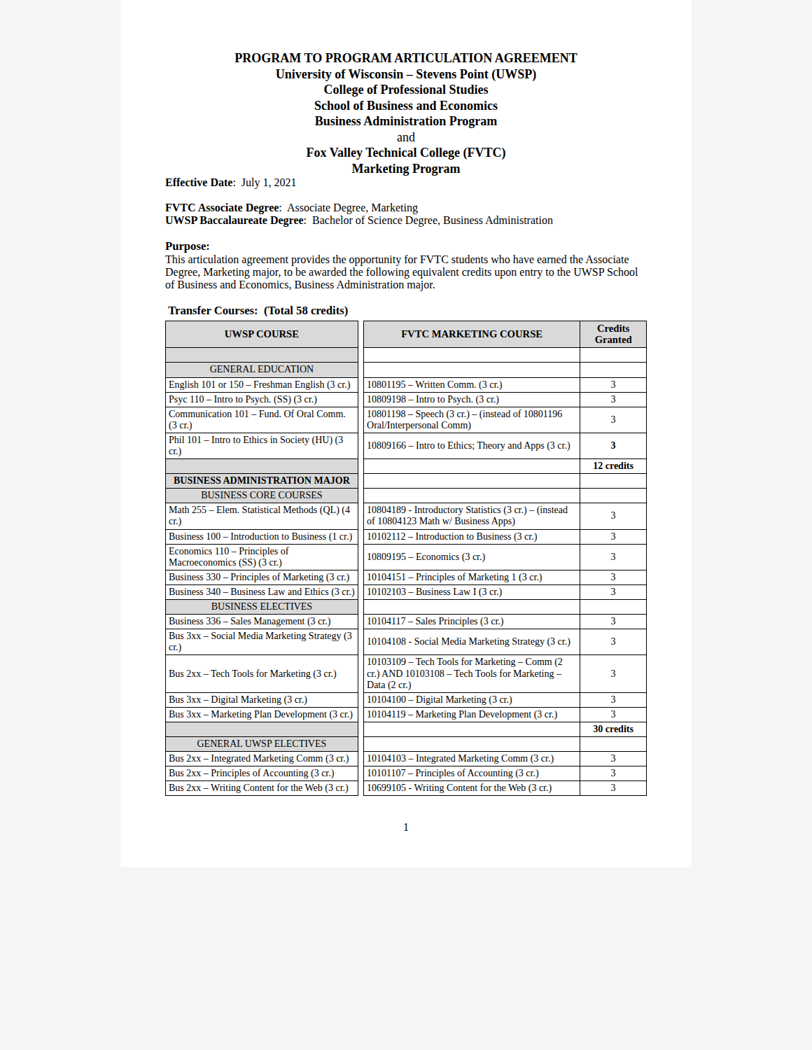PROGRAM TO PROGRAM ARTICULATION AGREEMENT
University of Wisconsin – Stevens Point (UWSP)
College of Professional Studies
School of Business and Economics
Business Administration Program
and
Fox Valley Technical College (FVTC)
Marketing Program
Effective Date: July 1, 2021
FVTC Associate Degree: Associate Degree, Marketing
UWSP Baccalaureate Degree: Bachelor of Science Degree, Business Administration
Purpose:
This articulation agreement provides the opportunity for FVTC students who have earned the Associate Degree, Marketing major, to be awarded the following equivalent credits upon entry to the UWSP School of Business and Economics, Business Administration major.
Transfer Courses: (Total 58 credits)
| UWSP COURSE | | FVTC MARKETING COURSE | Credits Granted |
| --- | --- | --- | --- |
| GENERAL EDUCATION | | | |
| English 101 or 150 – Freshman English (3 cr.) | | 10801195 – Written Comm. (3 cr.) | 3 |
| Psyc 110 – Intro to Psych. (SS) (3 cr.) | | 10809198 – Intro to Psych. (3 cr.) | 3 |
| Communication 101 – Fund. Of Oral Comm. (3 cr.) | | 10801198 – Speech (3 cr.) – (instead of 10801196 Oral/Interpersonal Comm) | 3 |
| Phil 101 – Intro to Ethics in Society (HU) (3 cr.) | | 10809166 – Intro to Ethics; Theory and Apps (3 cr.) | 3 |
| | | | 12 credits |
| BUSINESS ADMINISTRATION MAJOR | | | |
| BUSINESS CORE COURSES | | | |
| Math 255 – Elem. Statistical Methods (QL) (4 cr.) | | 10804189 - Introductory Statistics (3 cr.) – (instead of 10804123 Math w/ Business Apps) | 3 |
| Business 100 – Introduction to Business (1 cr.) | | 10102112 – Introduction to Business (3 cr.) | 3 |
| Economics 110 – Principles of Macroeconomics (SS) (3 cr.) | | 10809195 – Economics (3 cr.) | 3 |
| Business 330 – Principles of Marketing (3 cr.) | | 10104151 – Principles of Marketing 1 (3 cr.) | 3 |
| Business 340 – Business Law and Ethics (3 cr.) | | 10102103 – Business Law I (3 cr.) | 3 |
| BUSINESS ELECTIVES | | | |
| Business 336 – Sales Management (3 cr.) | | 10104117 – Sales Principles (3 cr.) | 3 |
| Bus 3xx – Social Media Marketing Strategy (3 cr.) | | 10104108 - Social Media Marketing Strategy (3 cr.) | 3 |
| Bus 2xx – Tech Tools for Marketing (3 cr.) | | 10103109 – Tech Tools for Marketing – Comm (2 cr.) AND 10103108 – Tech Tools for Marketing – Data (2 cr.) | 3 |
| Bus 3xx – Digital Marketing (3 cr.) | | 10104100 – Digital Marketing (3 cr.) | 3 |
| Bus 3xx – Marketing Plan Development (3 cr.) | | 10104119 – Marketing Plan Development (3 cr.) | 3 |
| | | | 30 credits |
| GENERAL UWSP ELECTIVES | | | |
| Bus 2xx – Integrated Marketing Comm (3 cr.) | | 10104103 – Integrated Marketing Comm (3 cr.) | 3 |
| Bus 2xx – Principles of Accounting (3 cr.) | | 10101107 – Principles of Accounting (3 cr.) | 3 |
| Bus 2xx – Writing Content for the Web (3 cr.) | | 10699105 - Writing Content for the Web (3 cr.) | 3 |
1